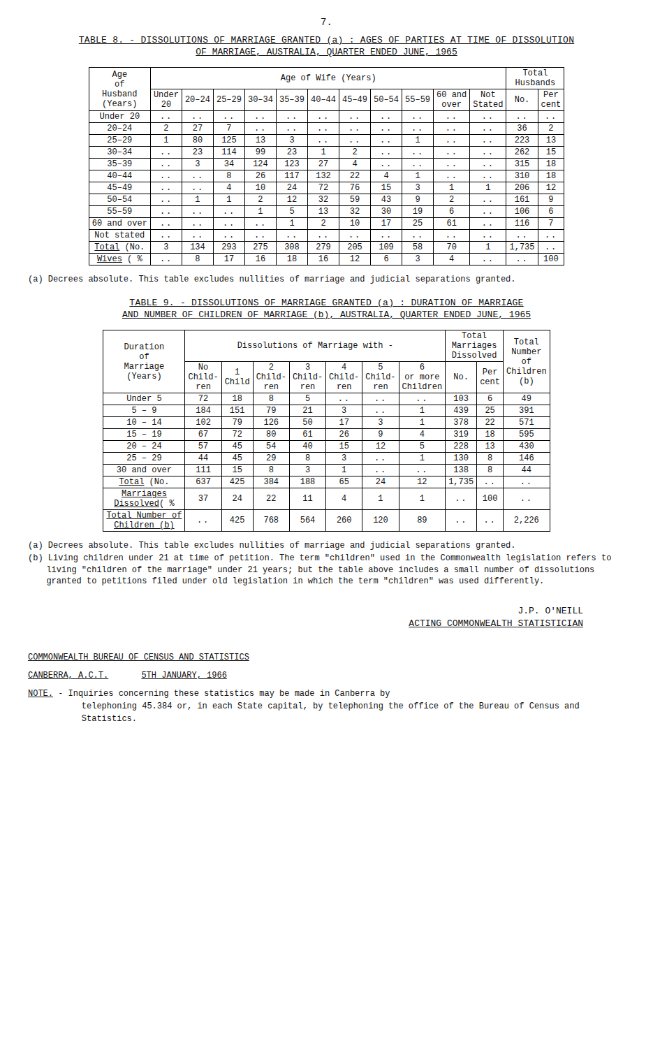7.
TABLE 8. - DISSOLUTIONS OF MARRIAGE GRANTED (a) : AGES OF PARTIES AT TIME OF DISSOLUTION
OF MARRIAGE, AUSTRALIA, QUARTER ENDED JUNE, 1965
| Age of Husband (Years) | Age of Wife (Years) | Total Husbands |
| --- | --- | --- |
| Under 20 | 20–24 | 25–29 | 30–34 | 35–39 | 40–44 | 45–49 | 50–54 | 55–59 | 60 and over | Not Stated | No. | Per cent |
| Under 20 | .. | .. | .. | .. | .. | .. | .. | .. | .. | .. | .. | .. | .. |
| 20–24 | 2 | 27 | 7 | .. | .. | .. | .. | .. | .. | .. | .. | 36 | 2 |
| 25–29 | 1 | 80 | 125 | 13 | 3 | .. | .. | .. | 1 | .. | .. | 223 | 13 |
| 30–34 | .. | 23 | 114 | 99 | 23 | 1 | 2 | .. | .. | .. | .. | 262 | 15 |
| 35–39 | .. | 3 | 34 | 124 | 123 | 27 | 4 | .. | .. | .. | .. | 315 | 18 |
| 40–44 | .. | .. | 8 | 26 | 117 | 132 | 22 | 4 | 1 | .. | .. | 310 | 18 |
| 45–49 | .. | .. | 4 | 10 | 24 | 72 | 76 | 15 | 3 | 1 | 1 | 206 | 12 |
| 50–54 | .. | 1 | 1 | 2 | 12 | 32 | 59 | 43 | 9 | 2 | .. | 161 | 9 |
| 55–59 | .. | .. | .. | 1 | 5 | 13 | 32 | 30 | 19 | 6 | .. | 106 | 6 |
| 60 and over | .. | .. | .. | .. | 1 | 2 | 10 | 17 | 25 | 61 | .. | 116 | 7 |
| Not stated | .. | .. | .. | .. | .. | .. | .. | .. | .. | .. | .. | .. | .. |
| Total (No. | 3 | 134 | 293 | 275 | 308 | 279 | 205 | 109 | 58 | 70 | 1 | 1,735 | .. |
| Wives ( % | .. | 8 | 17 | 16 | 18 | 16 | 12 | 6 | 3 | 4 | .. | .. | 100 |
(a) Decrees absolute. This table excludes nullities of marriage and judicial separations granted.
TABLE 9. - DISSOLUTIONS OF MARRIAGE GRANTED (a) : DURATION OF MARRIAGE
AND NUMBER OF CHILDREN OF MARRIAGE (b), AUSTRALIA, QUARTER ENDED JUNE, 1965
| Duration of Marriage (Years) | Dissolutions of Marriage with - | Total Marriages Dissolved | Total Number of Children (b) |
| --- | --- | --- | --- |
| No Child- ren | 1 Child | 2 Child- ren | 3 Child- ren | 4 Child- ren | 5 Child- ren | 6 or more Children | No. | Per cent |
| Under 5 | 72 | 18 | 8 | 5 | .. | .. | .. | 103 | 6 | 49 |
| 5 – 9 | 184 | 151 | 79 | 21 | 3 | .. | 1 | 439 | 25 | 391 |
| 10 – 14 | 102 | 79 | 126 | 50 | 17 | 3 | 1 | 378 | 22 | 571 |
| 15 – 19 | 67 | 72 | 80 | 61 | 26 | 9 | 4 | 319 | 18 | 595 |
| 20 – 24 | 57 | 45 | 54 | 40 | 15 | 12 | 5 | 228 | 13 | 430 |
| 25 – 29 | 44 | 45 | 29 | 8 | 3 | .. | 1 | 130 | 8 | 146 |
| 30 and over | 111 | 15 | 8 | 3 | 1 | .. | .. | 138 | 8 | 44 |
| Total (No. | 637 | 425 | 384 | 188 | 65 | 24 | 12 | 1,735 | .. | .. |
| Marriages Dissolved ( % | 37 | 24 | 22 | 11 | 4 | 1 | 1 | .. | 100 | .. |
| Total Number of Children (b) | .. | 425 | 768 | 564 | 260 | 120 | 89 | .. | .. | 2,226 |
(a) Decrees absolute. This table excludes nullities of marriage and judicial separations granted.
(b) Living children under 21 at time of petition. The term "children" used in the Commonwealth legislation refers to living "children of the marriage" under 21 years; but the table above includes a small number of dissolutions granted to petitions filed under old legislation in which the term "children" was used differently.
J.P. O'NEILL ACTING COMMONWEALTH STATISTICIAN
COMMONWEALTH BUREAU OF CENSUS AND STATISTICS
CANBERRA, A.C.T. 5TH JANUARY, 1966
NOTE. - Inquiries concerning these statistics may be made in Canberra by telephoning 45.384 or, in each State capital, by telephoning the office of the Bureau of Census and Statistics.